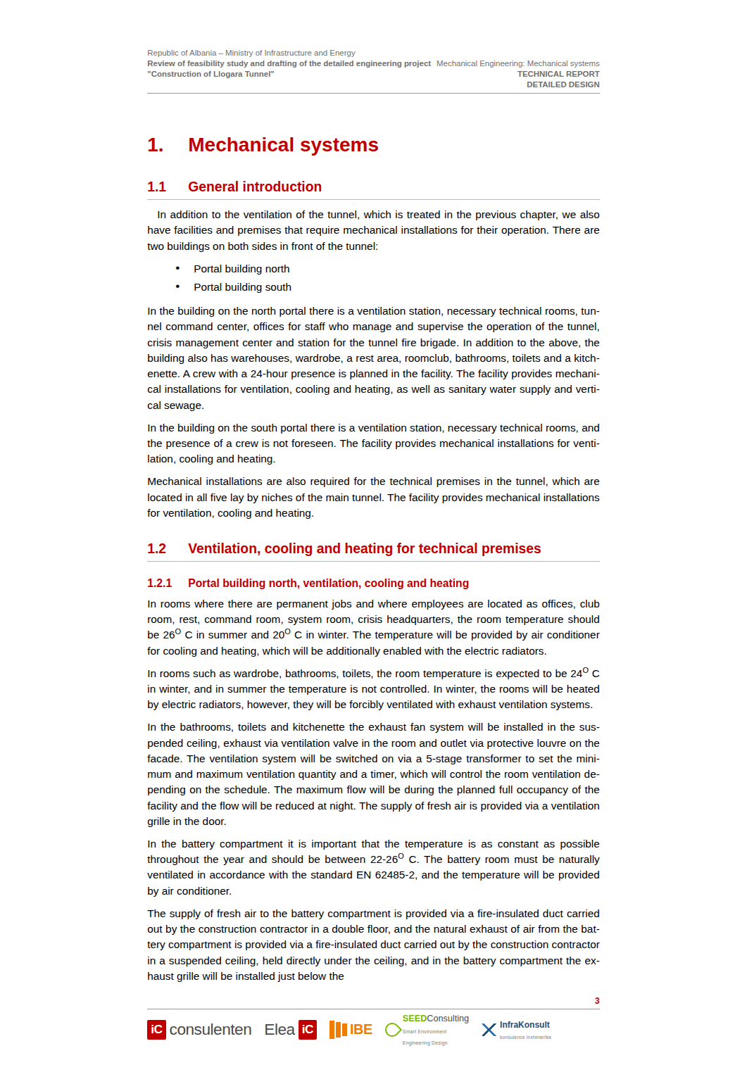| Republic of Albania – Ministry of Infrastructure and Energy | |
| Review of feasibility study and drafting of the detailed engineering project | Mechanical Engineering: Mechanical systems |
| "Construction of Llogara Tunnel" | TECHNICAL REPORT |
| | DETAILED DESIGN |
1. Mechanical systems
1.1 General introduction
In addition to the ventilation of the tunnel, which is treated in the previous chapter, we also have facilities and premises that require mechanical installations for their operation. There are two buildings on both sides in front of the tunnel:
Portal building north
Portal building south
In the building on the north portal there is a ventilation station, necessary technical rooms, tunnel command center, offices for staff who manage and supervise the operation of the tunnel, crisis management center and station for the tunnel fire brigade. In addition to the above, the building also has warehouses, wardrobe, a rest area, roomclub, bathrooms, toilets and a kitchenette. A crew with a 24-hour presence is planned in the facility. The facility provides mechanical installations for ventilation, cooling and heating, as well as sanitary water supply and vertical sewage.
In the building on the south portal there is a ventilation station, necessary technical rooms, and the presence of a crew is not foreseen. The facility provides mechanical installations for ventilation, cooling and heating.
Mechanical installations are also required for the technical premises in the tunnel, which are located in all five lay by niches of the main tunnel. The facility provides mechanical installations for ventilation, cooling and heating.
1.2 Ventilation, cooling and heating for technical premises
1.2.1 Portal building north, ventilation, cooling and heating
In rooms where there are permanent jobs and where employees are located as offices, club room, rest, command room, system room, crisis headquarters, the room temperature should be 26O C in summer and 20O C in winter. The temperature will be provided by air conditioner for cooling and heating, which will be additionally enabled with the electric radiators.
In rooms such as wardrobe, bathrooms, toilets, the room temperature is expected to be 24O C in winter, and in summer the temperature is not controlled. In winter, the rooms will be heated by electric radiators, however, they will be forcibly ventilated with exhaust ventilation systems.
In the bathrooms, toilets and kitchenette the exhaust fan system will be installed in the suspended ceiling, exhaust via ventilation valve in the room and outlet via protective louvre on the facade. The ventilation system will be switched on via a 5-stage transformer to set the minimum and maximum ventilation quantity and a timer, which will control the room ventilation depending on the schedule. The maximum flow will be during the planned full occupancy of the facility and the flow will be reduced at night. The supply of fresh air is provided via a ventilation grille in the door.
In the battery compartment it is important that the temperature is as constant as possible throughout the year and should be between 22-26O C. The battery room must be naturally ventilated in accordance with the standard EN 62485-2, and the temperature will be provided by air conditioner.
The supply of fresh air to the battery compartment is provided via a fire-insulated duct carried out by the construction contractor in a double floor, and the natural exhaust of air from the battery compartment is provided via a fire-insulated duct carried out by the construction contractor in a suspended ceiling, held directly under the ceiling, and in the battery compartment the exhaust grille will be installed just below the
3
iC consulenten
Elea iC
IBE
SEEDConsulting
Smart Environment
Engineering Design
InfraKonsult
konsulence inxhinierike